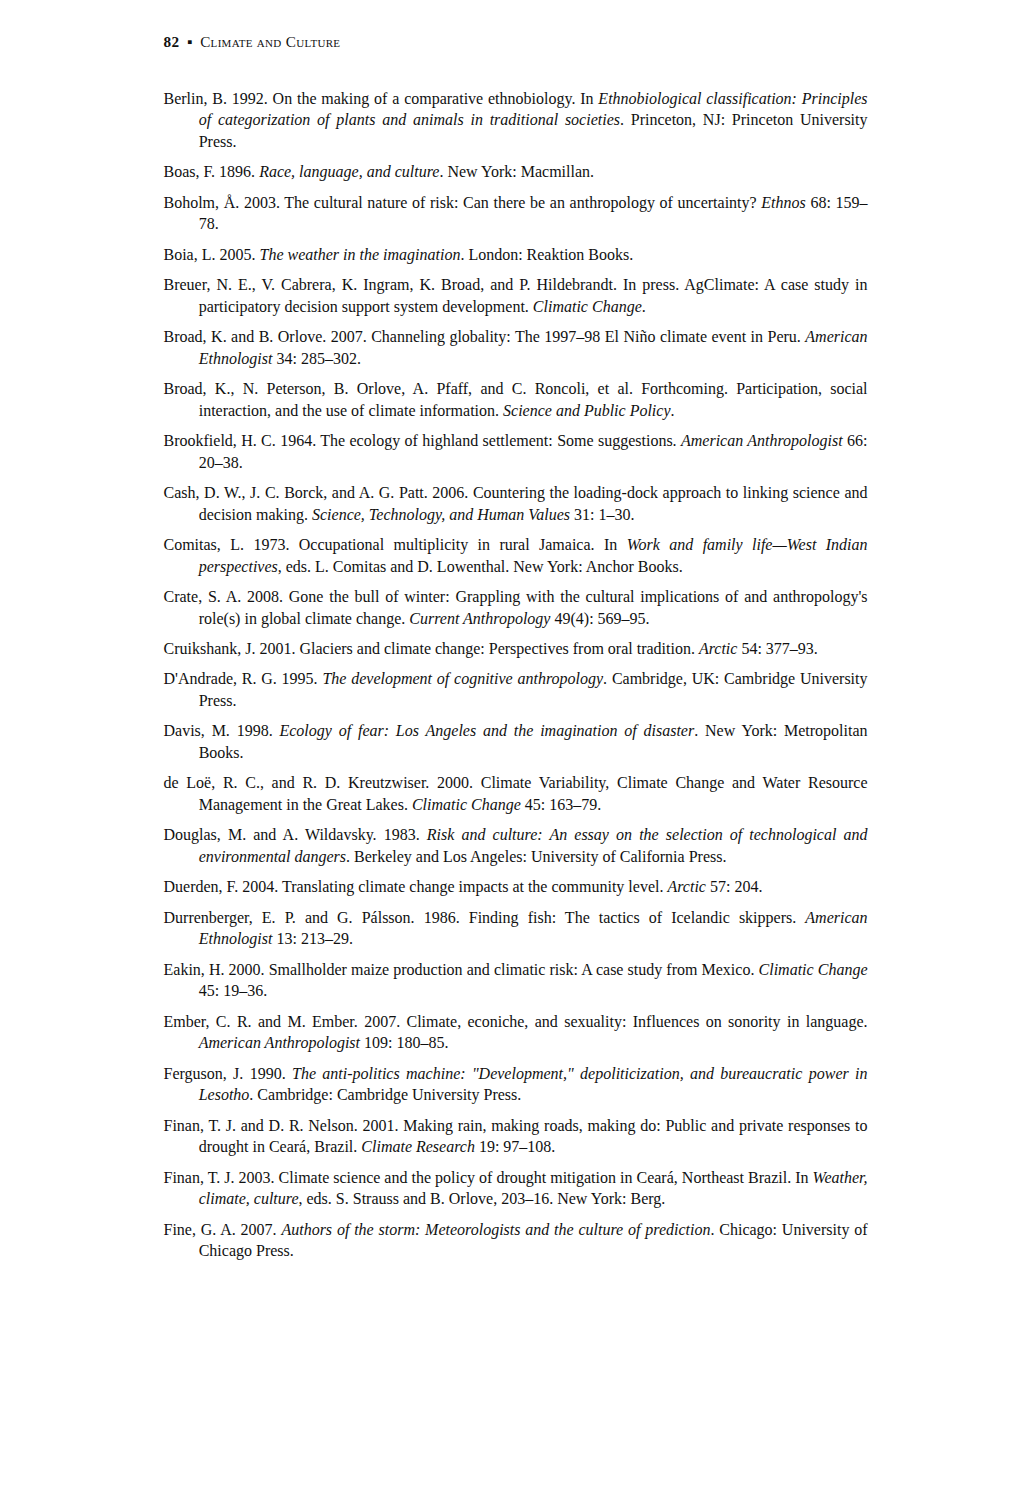82▪Climate and Culture
Berlin, B. 1992. On the making of a comparative ethnobiology. In Ethnobiological classification: Principles of categorization of plants and animals in traditional societies. Princeton, NJ: Princeton University Press.
Boas, F. 1896. Race, language, and culture. New York: Macmillan.
Boholm, Å. 2003. The cultural nature of risk: Can there be an anthropology of uncertainty? Ethnos 68: 159–78.
Boia, L. 2005. The weather in the imagination. London: Reaktion Books.
Breuer, N. E., V. Cabrera, K. Ingram, K. Broad, and P. Hildebrandt. In press. AgClimate: A case study in participatory decision support system development. Climatic Change.
Broad, K. and B. Orlove. 2007. Channeling globality: The 1997–98 El Niño climate event in Peru. American Ethnologist 34: 285–302.
Broad, K., N. Peterson, B. Orlove, A. Pfaff, and C. Roncoli, et al. Forthcoming. Participation, social interaction, and the use of climate information. Science and Public Policy.
Brookfield, H. C. 1964. The ecology of highland settlement: Some suggestions. American Anthropologist 66: 20–38.
Cash, D. W., J. C. Borck, and A. G. Patt. 2006. Countering the loading-dock approach to linking science and decision making. Science, Technology, and Human Values 31: 1–30.
Comitas, L. 1973. Occupational multiplicity in rural Jamaica. In Work and family life—West Indian perspectives, eds. L. Comitas and D. Lowenthal. New York: Anchor Books.
Crate, S. A. 2008. Gone the bull of winter: Grappling with the cultural implications of and anthropology's role(s) in global climate change. Current Anthropology 49(4): 569–95.
Cruikshank, J. 2001. Glaciers and climate change: Perspectives from oral tradition. Arctic 54: 377–93.
D'Andrade, R. G. 1995. The development of cognitive anthropology. Cambridge, UK: Cambridge University Press.
Davis, M. 1998. Ecology of fear: Los Angeles and the imagination of disaster. New York: Metropolitan Books.
de Loë, R. C., and R. D. Kreutzwiser. 2000. Climate Variability, Climate Change and Water Resource Management in the Great Lakes. Climatic Change 45: 163–79.
Douglas, M. and A. Wildavsky. 1983. Risk and culture: An essay on the selection of technological and environmental dangers. Berkeley and Los Angeles: University of California Press.
Duerden, F. 2004. Translating climate change impacts at the community level. Arctic 57: 204.
Durrenberger, E. P. and G. Pálsson. 1986. Finding fish: The tactics of Icelandic skippers. American Ethnologist 13: 213–29.
Eakin, H. 2000. Smallholder maize production and climatic risk: A case study from Mexico. Climatic Change 45: 19–36.
Ember, C. R. and M. Ember. 2007. Climate, econiche, and sexuality: Influences on sonority in language. American Anthropologist 109: 180–85.
Ferguson, J. 1990. The anti-politics machine: "Development," depoliticization, and bureaucratic power in Lesotho. Cambridge: Cambridge University Press.
Finan, T. J. and D. R. Nelson. 2001. Making rain, making roads, making do: Public and private responses to drought in Ceará, Brazil. Climate Research 19: 97–108.
Finan, T. J. 2003. Climate science and the policy of drought mitigation in Ceará, Northeast Brazil. In Weather, climate, culture, eds. S. Strauss and B. Orlove, 203–16. New York: Berg.
Fine, G. A. 2007. Authors of the storm: Meteorologists and the culture of prediction. Chicago: University of Chicago Press.